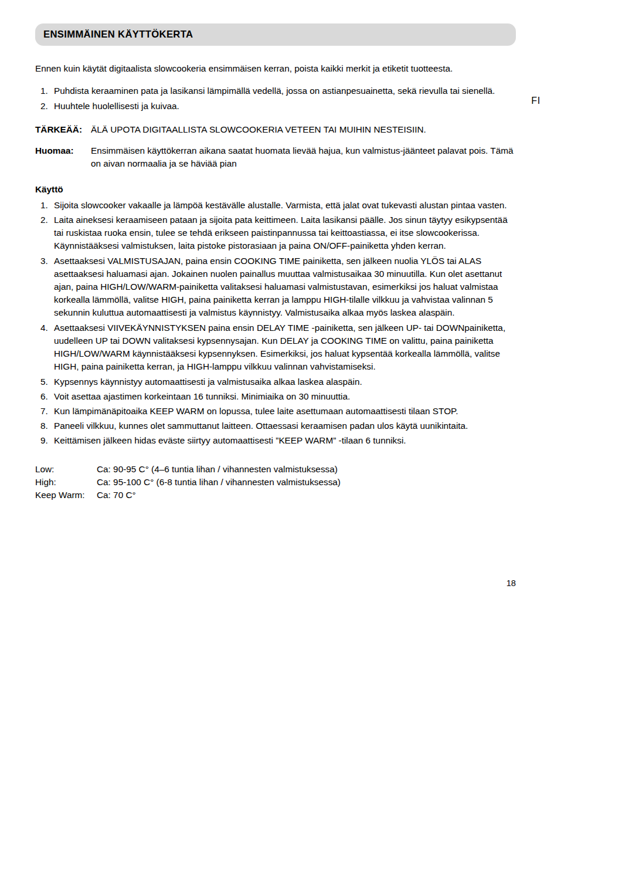ENSIMMÄINEN KÄYTTÖKERTA
FI
Ennen kuin käytät digitaalista slowcookeria ensimmäisen kerran, poista kaikki merkit ja etiketit tuotteesta.
Puhdista keraaminen pata ja lasikansi lämpimällä vedellä, jossa on astianpesuainetta, sekä rievulla tai sienellä.
Huuhtele huolellisesti ja kuivaa.
TÄRKEÄÄ:
ÄLÄ UPOTA DIGITAALLISTA SLOWCOOKERIA VETEEN TAI MUIHIN NESTEISIIN.
Huomaa:
Ensimmäisen käyttökerran aikana saatat huomata lievää hajua, kun valmistus-jäänteet palavat pois. Tämä on aivan normaalia ja se häviää pian
Käyttö
Sijoita slowcooker vakaalle ja lämpöä kestävälle alustalle. Varmista, että jalat ovat tukevasti alustan pintaa vasten.
Laita aineksesi keraamiseen pataan ja sijoita pata keittimeen. Laita lasikansi päälle. Jos sinun täytyy esikypsentää tai ruskistaa ruoka ensin, tulee se tehdä erikseen paistinpannussa tai keittoastiassa, ei itse slowcookerissa. Käynnistääksesi valmistuksen, laita pistoke pistorasiaan ja paina ON/OFF-painiketta yhden kerran.
Asettaaksesi VALMISTUSAJAN, paina ensin COOKING TIME painiketta, sen jälkeen nuolia YLÖS tai ALAS asettaaksesi haluamasi ajan. Jokainen nuolen painallus muuttaa valmistusaikaa 30 minuutilla. Kun olet asettanut ajan, paina HIGH/LOW/WARM-painiketta valitaksesi haluamasi valmistustavan, esimerkiksi jos haluat valmistaa korkealla lämmöllä, valitse HIGH, paina painiketta kerran ja lamppu HIGH-tilalle vilkkuu ja vahvistaa valinnan 5 sekunnin kuluttua automaattisesti ja valmistus käynnistyy. Valmistusaika alkaa myös laskea alaspäin.
Asettaaksesi VIIVEKÄYNNISTYKSEN paina ensin DELAY TIME -painiketta, sen jälkeen UP- tai DOWNpainiketta, uudelleen UP tai DOWN valitaksesi kypsennysajan. Kun DELAY ja COOKING TIME on valittu, paina painiketta HIGH/LOW/WARM käynnistääksesi kypsennyksen. Esimerkiksi, jos haluat kypsentää korkealla lämmöllä, valitse HIGH, paina painiketta kerran, ja HIGH-lamppu vilkkuu valinnan vahvistamiseksi.
Kypsennys käynnistyy automaattisesti ja valmistusaika alkaa laskea alaspäin.
Voit asettaa ajastimen korkeintaan 16 tunniksi. Minimiaika on 30 minuuttia.
Kun lämpimänäpitoaika KEEP WARM on lopussa, tulee laite asettumaan automaattisesti tilaan STOP.
Paneeli vilkkuu, kunnes olet sammuttanut laitteen. Ottaessasi keraamisen padan ulos käytä uunikintaita.
Keittämisen jälkeen hidas eväste siirtyy automaattisesti ”KEEP WARM” -tilaan 6 tunniksi.
Low:
Ca: 90-95 C° (4–6 tuntia lihan / vihannesten valmistuksessa)
High:
Ca: 95-100 C° (6-8 tuntia lihan / vihannesten valmistuksessa)
Keep Warm:
Ca: 70 C°
18